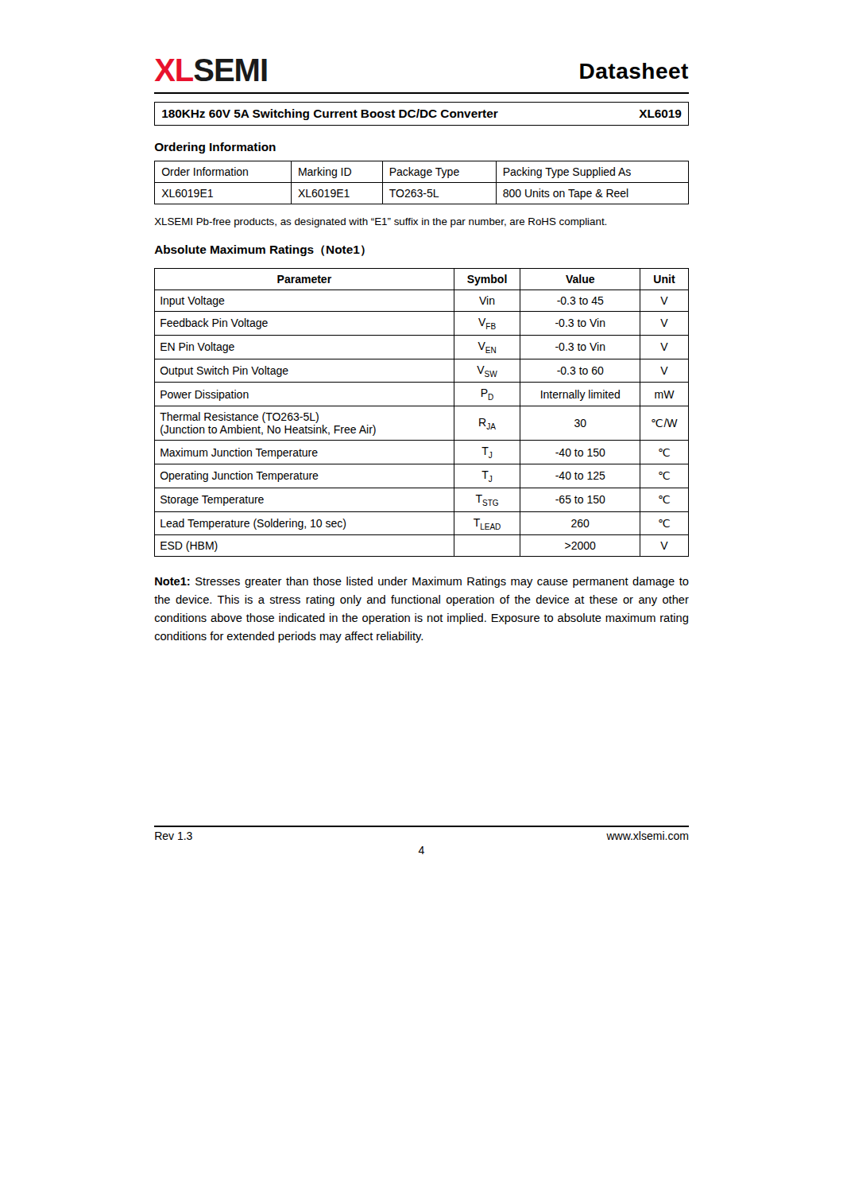XL SEMI
Datasheet
180KHz 60V 5A Switching Current Boost DC/DC Converter XL6019
Ordering Information
| Order Information | Marking ID | Package Type | Packing Type Supplied As |
| --- | --- | --- | --- |
| XL6019E1 | XL6019E1 | TO263-5L | 800 Units on Tape & Reel |
XLSEMI Pb-free products, as designated with “E1” suffix in the par number, are RoHS compliant.
Absolute Maximum Ratings（Note1）
| Parameter | Symbol | Value | Unit |
| --- | --- | --- | --- |
| Input Voltage | Vin | -0.3 to 45 | V |
| Feedback Pin Voltage | V FB | -0.3 to Vin | V |
| EN Pin Voltage | V EN | -0.3 to Vin | V |
| Output Switch Pin Voltage | V SW | -0.3 to 60 | V |
| Power Dissipation | P D | Internally limited | mW |
| Thermal Resistance (TO263-5L) (Junction to Ambient, No Heatsink, Free Air) | R JA | 30 | ℃/W |
| Maximum Junction Temperature | T J | -40 to 150 | ℃ |
| Operating Junction Temperature | T J | -40 to 125 | ℃ |
| Storage Temperature | T STG | -65 to 150 | ℃ |
| Lead Temperature (Soldering, 10 sec) | T LEAD | 260 | ℃ |
| ESD (HBM) | | >2000 | V |
Note1: Stresses greater than those listed under Maximum Ratings may cause permanent damage to the device. This is a stress rating only and functional operation of the device at these or any other conditions above those indicated in the operation is not implied. Exposure to absolute maximum rating conditions for extended periods may affect reliability.
Rev 1.3 www.xlsemi.com
4